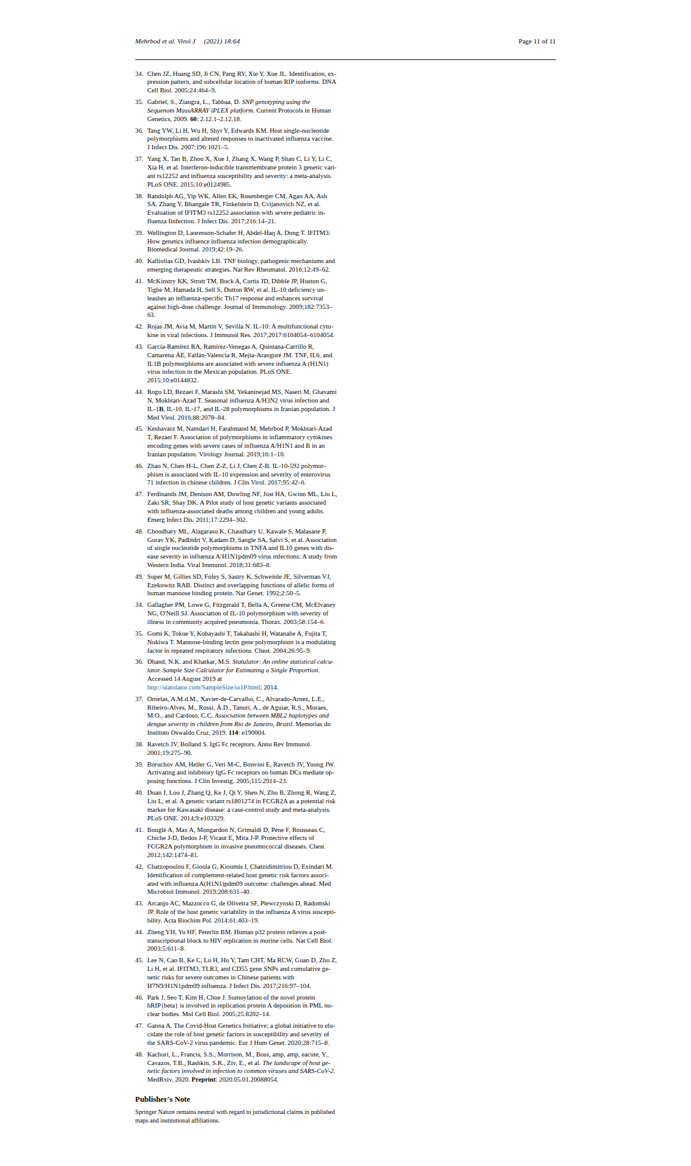Mehrbod et al. Virol J (2021) 18:64
Page 11 of 11
Chen JZ, Huang SD, Ji CN, Pang RY, Xie Y, Xue JL. Identification, expression pattern, and subcellular location of human RIP isoforms. DNA Cell Biol. 2005;24:464–9.
Gabriel, S., Ziaugra, L., Tabbaa, D. SNP genotyping using the Sequenom MassARRAY iPLEX platform. Current Protocols in Human Genetics, 2009. 60: 2.12.1–2.12.18.
Tang YW, Li H, Wu H, Shyr Y, Edwards KM. Host single-nucleotide polymorphisms and altered responses to inactivated influenza vaccine. J Infect Dis. 2007;196:1021–5.
Yang X, Tan B, Zhou X, Xue J, Zhang X, Wang P, Shao C, Li Y, Li C, Xia H, et al. Interferon-inducible transmembrane protein 3 genetic variant rs12252 and influenza susceptibility and severity: a meta-analysis. PLoS ONE. 2015;10:e0124985.
Randolph AG, Yip WK, Allen EK, Rosenberger CM, Agan AA, Ash SA, Zhang Y, Bhangale TR, Finkelstein D, Cvijanovich NZ, et al. Evaluation of IFITM3 rs12252 association with severe pediatric influenza Iinfection. J Infect Dis. 2017;216:14–21.
Wellington D, Laurenson-Schafer H, Abdel-Haq A, Dong T. IFITM3: How genetics influence influenza infection demographically. Biomedical Journal. 2019;42:19–26.
Kalliolias GD, Ivashkiv LB. TNF biology, pathogenic mechanisms and emerging therapeutic strategies. Nat Rev Rheumatol. 2016;12:49–62.
McKinstry KK, Strutt TM, Buck A, Curtis JD, Dibble JP, Huston G, Tighe M, Hamada H, Sell S, Dutton RW, et al. IL-10 deficiency unleashes an influenza-specific Th17 response and enhances survival against high-dose challenge. Journal of Immunology. 2009;182:7353–63.
Rojas JM, Avia M, Martín V, Sevilla N. IL-10: A multifunctional cytokine in viral infections. J Immunol Res. 2017;2017:6104054–6104054.
García-Ramírez RA, Ramírez-Venegas A, Quintana-Carrillo R, Camarena ÁE, Falfán-Valencia R, Mejía-Aranguré JM. TNF, IL6, and IL1B polymorphisms are associated with severe influenza A (H1N1) virus infection in the Mexican population. PLoS ONE. 2015;10:e0144832.
Rogo LD, Rezaei F, Marashi SM, Yekaninejad MS, Naseri M, Ghavami N, Mokhtari-Azad T. Seasonal influenza A/H3N2 virus infection and IL-1B, IL-10, IL-17, and IL-28 polymorphisms in Iranian population. J Med Virol. 2016;88:2078–84.
Keshavarz M, Namdari H, Farahmand M, Mehrbod P, Mokhtari-Azad T, Rezaei F. Association of polymorphisms in inflammatory cytokines encoding genes with severe cases of influenza A/H1N1 and B in an Iranian population. Virology Journal. 2019;16:1–10.
Zhao N, Chen H-L, Chen Z-Z, Li J, Chen Z-B. IL-10-592 polymorphism is associated with IL-10 expression and severity of enterovirus 71 infection in chinese children. J Clin Virol. 2017;95:42–6.
Ferdinands JM, Denison AM, Dowling NF, Jost HA, Gwinn ML, Liu L, Zaki SR, Shay DK. A Pilot study of host genetic variants associated with influenza-associated deaths among children and young adults. Emerg Infect Dis. 2011;17:2294–302.
Choudhary ML, Alagarasu K, Chaudhary U, Kawale S, Malasane P, Gurav YK, Padbidri V, Kadam D, Sangle SA, Salvi S, et al. Association of single nucleotide polymorphisms in TNFA and IL10 genes with disease severity in influenza A/H1N1pdm09 virus infections: A study from Western India. Viral Immunol. 2018;31:683–8.
Super M, Gillies SD, Foley S, Sastry K, Schweinle JE, Silverman VJ, Ezekowitz RAB. Distinct and overlapping functions of allelic forms of human mannose binding protein. Nat Genet. 1992;2:50–5.
Gallagher PM, Lowe G, Fitzgerald T, Bella A, Greene CM, McElvaney NG, O'Neill SJ. Association of IL-10 polymorphism with severity of illness in community acquired pneumonia. Thorax. 2003;58:154–6.
Gomi K, Tokue Y, Kobayashi T, Takahashi H, Watanabe A, Fujita T, Nukiwa T. Mannose-binding lectin gene polymorphism is a modulating factor in repeated respiratory infections. Chest. 2004;26:95–9.
Dhand, N.K. and Khatkar, M.S. Statulator: An online statistical calculator. Sample Size Calculator for Estimating a Single Proportion. Accessed 14 August 2019 at http://statulator.com/SampleSize/ss1P.html; 2014.
Ornelas, A.M.d.M., Xavier-de-Carvalho, C., Alvarado-Arnez, L.E., Ribeiro-Alves, M., Rossi, Á.D., Tanuri, A., de Aguiar, R.S., Moraes, M.O., and Cardoso, C.C. Association between MBL2 haplotypes and dengue severity in children from Rio de Janeiro, Brazil. Memorias do Instituto Oswaldo Cruz, 2019. 114: e190004.
Ravetch JV, Bolland S. IgG Fc receptors. Annu Rev Immunol. 2001;19:275–90.
Boruchov AM, Heller G, Veri M-C, Bonvini E, Ravetch JV, Young JW. Activating and inhibitory IgG Fc receptors on human DCs mediate opposing functions. J Clin Investig. 2005;115:2914–23.
Duan J, Lou J, Zhang Q, Ke J, Qi Y, Shen N, Zhu B, Zhong R, Wang Z, Liu L, et al. A genetic variant rs1801274 in FCGR2A as a potential risk marker for Kawasaki disease: a case-control study and meta-analysis. PLoS ONE. 2014;9:e103329.
Bouglé A, Max A, Mongardon N, Grimaldi D, Pène F, Rousseau C, Chiche J-D, Bedos J-P, Vicaut E, Mira J-P. Protective effects of FCGR2A polymorphism in invasive pneumococcal diseases. Chest. 2012;142:1474–81.
Chatzopoulou F, Gioula G, Kioumis I, Chatzidimitriou D, Exindari M. Identification of complement-related host genetic risk factors associated with influenza A(H1N1)pdm09 outcome: challenges ahead. Med Microbiol Immunol. 2019;208:631–40.
Arcanjo AC, Mazzocco G, de Oliveira SF, Plewczynski D, Radomski JP. Role of the host genetic variability in the influenza A virus susceptibility. Acta Biochim Pol. 2014;61:403–19.
Zheng YH, Yu HF, Peterlin BM. Human p32 protein relieves a post-transcriptional block to HIV replication in murine cells. Nat Cell Biol. 2003;5:611–8.
Lee N, Cao B, Ke C, Lu H, Hu Y, Tam CHT, Ma RCW, Guan D, Zhu Z, Li H, et al. IFITM3, TLR3, and CD55 gene SNPs and cumulative genetic risks for severe outcomes in Chinese patients with H7N9/H1N1pdm09 influenza. J Infect Dis. 2017;216:97–104.
Park J, Seo T, Kim H, Choe J. Sumoylation of the novel protein hRIP{beta} is involved in replication protein A deposition in PML nuclear bodies. Mol Cell Biol. 2005;25:8202–14.
Ganna A. The Covid-Host Genetics Initiative; a global initiative to elucidate the role of host genetic factors in susceptibility and severity of the SARS-CoV-2 virus pandemic. Eur J Hum Genet. 2020;28:715–8.
Kachuri, L., Francis, S.S., Morrison, M., Boss, amp, amp, eacute, Y., Cavazos, T.B., Rashkin, S.R., Ziv, E., et al. The landscape of host genetic factors involved in infection to common viruses and SARS-CoV-2. MedRxiv, 2020. Preprint: 2020.05.01.20088054.
Publisher's Note
Springer Nature remains neutral with regard to jurisdictional claims in published maps and institutional affiliations.